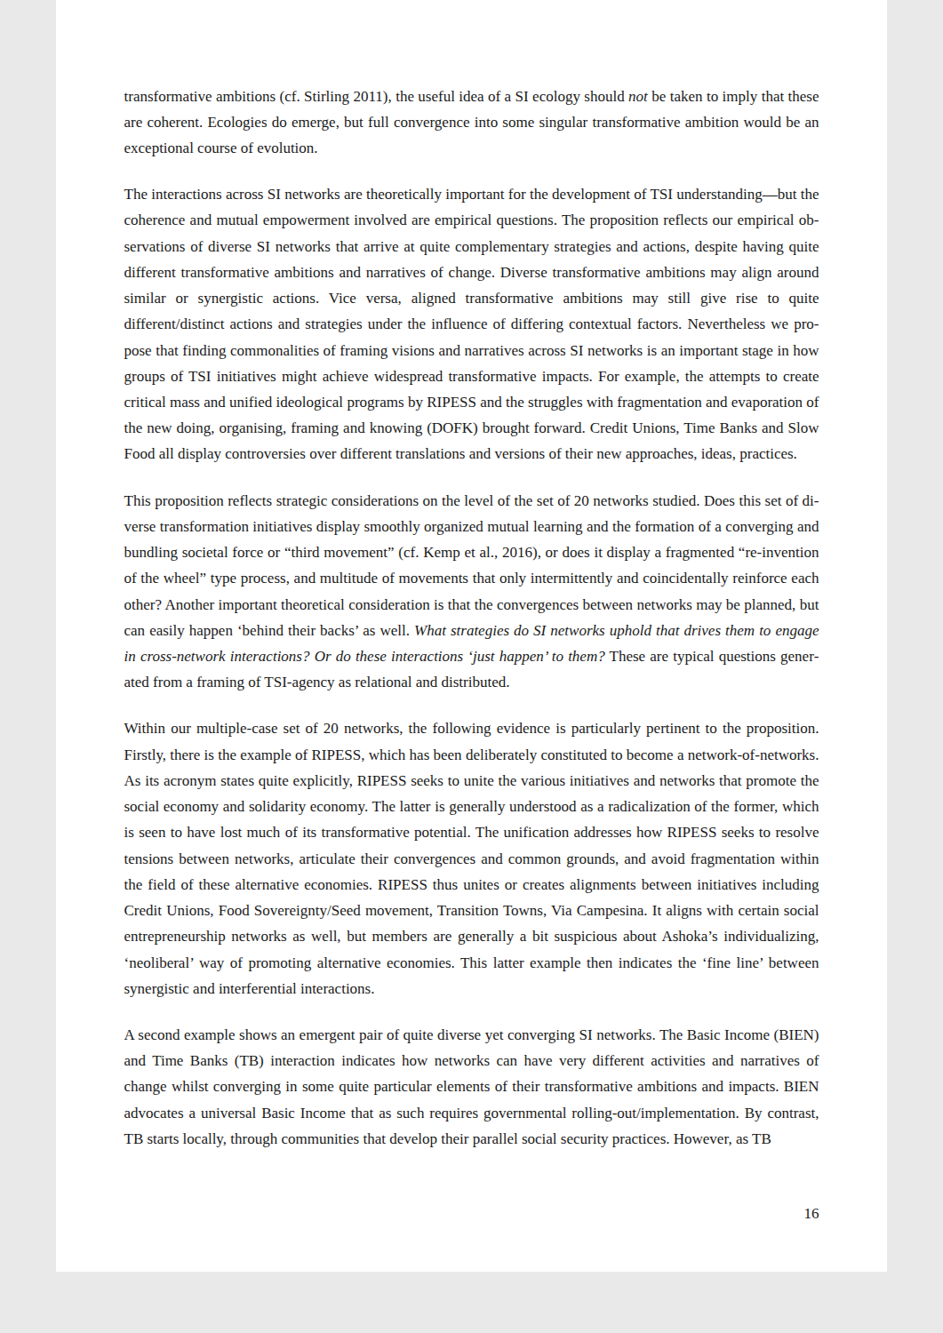transformative ambitions (cf. Stirling 2011), the useful idea of a SI ecology should not be taken to imply that these are coherent. Ecologies do emerge, but full convergence into some singular transformative ambition would be an exceptional course of evolution.
The interactions across SI networks are theoretically important for the development of TSI understanding—but the coherence and mutual empowerment involved are empirical questions. The proposition reflects our empirical observations of diverse SI networks that arrive at quite complementary strategies and actions, despite having quite different transformative ambitions and narratives of change. Diverse transformative ambitions may align around similar or synergistic actions. Vice versa, aligned transformative ambitions may still give rise to quite different/distinct actions and strategies under the influence of differing contextual factors. Nevertheless we propose that finding commonalities of framing visions and narratives across SI networks is an important stage in how groups of TSI initiatives might achieve widespread transformative impacts. For example, the attempts to create critical mass and unified ideological programs by RIPESS and the struggles with fragmentation and evaporation of the new doing, organising, framing and knowing (DOFK) brought forward. Credit Unions, Time Banks and Slow Food all display controversies over different translations and versions of their new approaches, ideas, practices.
This proposition reflects strategic considerations on the level of the set of 20 networks studied. Does this set of diverse transformation initiatives display smoothly organized mutual learning and the formation of a converging and bundling societal force or “third movement” (cf. Kemp et al., 2016), or does it display a fragmented “re-invention of the wheel” type process, and multitude of movements that only intermittently and coincidentally reinforce each other? Another important theoretical consideration is that the convergences between networks may be planned, but can easily happen ‘behind their backs’ as well. What strategies do SI networks uphold that drives them to engage in cross-network interactions? Or do these interactions ‘just happen’ to them? These are typical questions generated from a framing of TSI-agency as relational and distributed.
Within our multiple-case set of 20 networks, the following evidence is particularly pertinent to the proposition. Firstly, there is the example of RIPESS, which has been deliberately constituted to become a network-of-networks. As its acronym states quite explicitly, RIPESS seeks to unite the various initiatives and networks that promote the social economy and solidarity economy. The latter is generally understood as a radicalization of the former, which is seen to have lost much of its transformative potential. The unification addresses how RIPESS seeks to resolve tensions between networks, articulate their convergences and common grounds, and avoid fragmentation within the field of these alternative economies. RIPESS thus unites or creates alignments between initiatives including Credit Unions, Food Sovereignty/Seed movement, Transition Towns, Via Campesina. It aligns with certain social entrepreneurship networks as well, but members are generally a bit suspicious about Ashoka’s individualizing, ‘neoliberal’ way of promoting alternative economies. This latter example then indicates the ‘fine line’ between synergistic and interferential interactions.
A second example shows an emergent pair of quite diverse yet converging SI networks. The Basic Income (BIEN) and Time Banks (TB) interaction indicates how networks can have very different activities and narratives of change whilst converging in some quite particular elements of their transformative ambitions and impacts. BIEN advocates a universal Basic Income that as such requires governmental rolling-out/implementation. By contrast, TB starts locally, through communities that develop their parallel social security practices. However, as TB
16